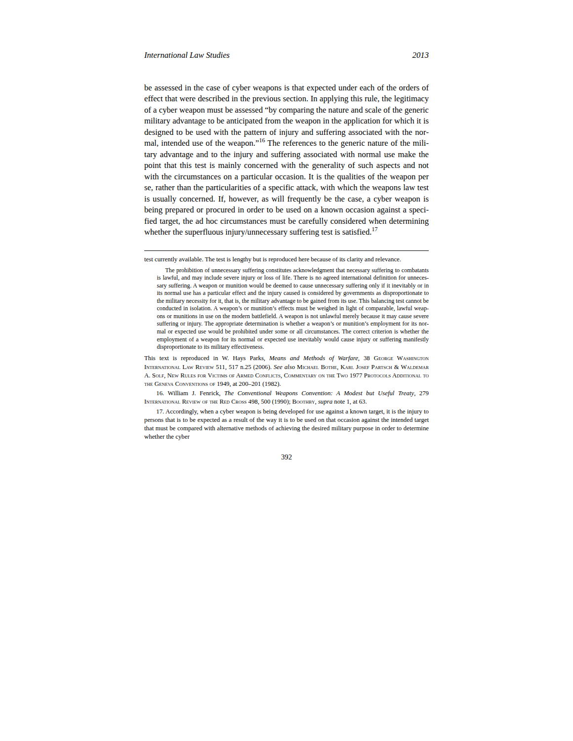International Law Studies 2013
be assessed in the case of cyber weapons is that expected under each of the orders of effect that were described in the previous section. In applying this rule, the legitimacy of a cyber weapon must be assessed “by comparing the nature and scale of the generic military advantage to be anticipated from the weapon in the application for which it is designed to be used with the pattern of injury and suffering associated with the normal, intended use of the weapon.”16 The references to the generic nature of the military advantage and to the injury and suffering associated with normal use make the point that this test is mainly concerned with the generality of such aspects and not with the circumstances on a particular occasion. It is the qualities of the weapon per se, rather than the particularities of a specific attack, with which the weapons law test is usually concerned. If, however, as will frequently be the case, a cyber weapon is being prepared or procured in order to be used on a known occasion against a specified target, the ad hoc circumstances must be carefully considered when determining whether the superfluous injury/unnecessary suffering test is satisfied.17
test currently available. The test is lengthy but is reproduced here because of its clarity and relevance.
The prohibition of unnecessary suffering constitutes acknowledgment that necessary suffering to combatants is lawful, and may include severe injury or loss of life. There is no agreed international definition for unnecessary suffering. A weapon or munition would be deemed to cause unnecessary suffering only if it inevitably or in its normal use has a particular effect and the injury caused is considered by governments as disproportionate to the military necessity for it, that is, the military advantage to be gained from its use. This balancing test cannot be conducted in isolation. A weapon’s or munition’s effects must be weighed in light of comparable, lawful weapons or munitions in use on the modern battlefield. A weapon is not unlawful merely because it may cause severe suffering or injury. The appropriate determination is whether a weapon’s or munition’s employment for its normal or expected use would be prohibited under some or all circumstances. The correct criterion is whether the employment of a weapon for its normal or expected use inevitably would cause injury or suffering manifestly disproportionate to its military effectiveness.
This text is reproduced in W. Hays Parks, Means and Methods of Warfare, 38 George Washington International Law Review 511, 517 n.25 (2006). See also Michael Bothe, Karl Josef Partsch & Waldemar A. Solf, New Rules for Victims of Armed Conflicts, Commentary on the Two 1977 Protocols Additional to the Geneva Conventions of 1949, at 200–201 (1982).
16. William J. Fenrick, The Conventional Weapons Convention: A Modest but Useful Treaty, 279 International Review of the Red Cross 498, 500 (1990); Boothby, supra note 1, at 63.
17. Accordingly, when a cyber weapon is being developed for use against a known target, it is the injury to persons that is to be expected as a result of the way it is to be used on that occasion against the intended target that must be compared with alternative methods of achieving the desired military purpose in order to determine whether the cyber
392